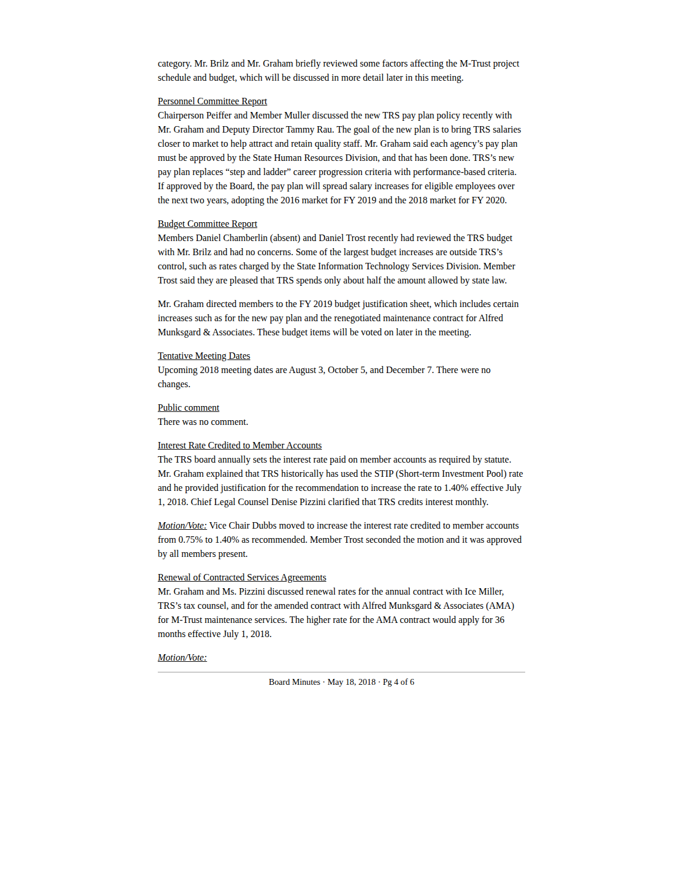category. Mr. Brilz and Mr. Graham briefly reviewed some factors affecting the M-Trust project schedule and budget, which will be discussed in more detail later in this meeting.
Personnel Committee Report
Chairperson Peiffer and Member Muller discussed the new TRS pay plan policy recently with Mr. Graham and Deputy Director Tammy Rau. The goal of the new plan is to bring TRS salaries closer to market to help attract and retain quality staff. Mr. Graham said each agency’s pay plan must be approved by the State Human Resources Division, and that has been done. TRS’s new pay plan replaces “step and ladder” career progression criteria with performance-based criteria. If approved by the Board, the pay plan will spread salary increases for eligible employees over the next two years, adopting the 2016 market for FY 2019 and the 2018 market for FY 2020.
Budget Committee Report
Members Daniel Chamberlin (absent) and Daniel Trost recently had reviewed the TRS budget with Mr. Brilz and had no concerns. Some of the largest budget increases are outside TRS’s control, such as rates charged by the State Information Technology Services Division. Member Trost said they are pleased that TRS spends only about half the amount allowed by state law.
Mr. Graham directed members to the FY 2019 budget justification sheet, which includes certain increases such as for the new pay plan and the renegotiated maintenance contract for Alfred Munksgard & Associates. These budget items will be voted on later in the meeting.
Tentative Meeting Dates
Upcoming 2018 meeting dates are August 3, October 5, and December 7. There were no changes.
Public comment
There was no comment.
Interest Rate Credited to Member Accounts
The TRS board annually sets the interest rate paid on member accounts as required by statute. Mr. Graham explained that TRS historically has used the STIP (Short-term Investment Pool) rate and he provided justification for the recommendation to increase the rate to 1.40% effective July 1, 2018. Chief Legal Counsel Denise Pizzini clarified that TRS credits interest monthly.
Motion/Vote: Vice Chair Dubbs moved to increase the interest rate credited to member accounts from 0.75% to 1.40% as recommended. Member Trost seconded the motion and it was approved by all members present.
Renewal of Contracted Services Agreements
Mr. Graham and Ms. Pizzini discussed renewal rates for the annual contract with Ice Miller, TRS’s tax counsel, and for the amended contract with Alfred Munksgard & Associates (AMA) for M-Trust maintenance services. The higher rate for the AMA contract would apply for 36 months effective July 1, 2018.
Motion/Vote:
Board Minutes · May 18, 2018 · Pg 4 of 6